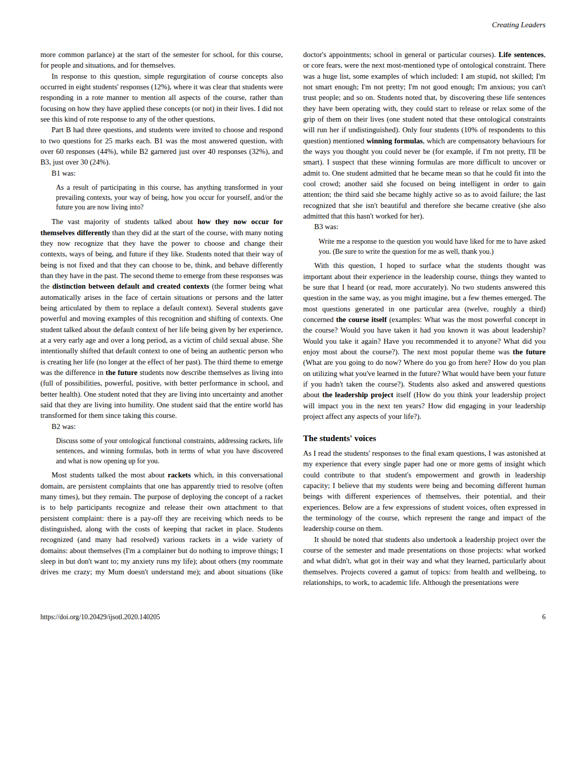Creating Leaders
more common parlance) at the start of the semester for school, for this course, for people and situations, and for themselves.
In response to this question, simple regurgitation of course concepts also occurred in eight students' responses (12%), where it was clear that students were responding in a rote manner to mention all aspects of the course, rather than focusing on how they have applied these concepts (or not) in their lives. I did not see this kind of rote response to any of the other questions.
Part B had three questions, and students were invited to choose and respond to two questions for 25 marks each. B1 was the most answered question, with over 60 responses (44%), while B2 garnered just over 40 responses (32%), and B3, just over 30 (24%).
B1 was:
As a result of participating in this course, has anything transformed in your prevailing contexts, your way of being, how you occur for yourself, and/or the future you are now living into?
The vast majority of students talked about how they now occur for themselves differently than they did at the start of the course, with many noting they now recognize that they have the power to choose and change their contexts, ways of being, and future if they like. Students noted that their way of being is not fixed and that they can choose to be, think, and behave differently than they have in the past. The second theme to emerge from these responses was the distinction between default and created contexts (the former being what automatically arises in the face of certain situations or persons and the latter being articulated by them to replace a default context). Several students gave powerful and moving examples of this recognition and shifting of contexts. One student talked about the default context of her life being given by her experience, at a very early age and over a long period, as a victim of child sexual abuse. She intentionally shifted that default context to one of being an authentic person who is creating her life (no longer at the effect of her past). The third theme to emerge was the difference in the future students now describe themselves as living into (full of possibilities, powerful, positive, with better performance in school, and better health). One student noted that they are living into uncertainty and another said that they are living into humility. One student said that the entire world has transformed for them since taking this course.
B2 was:
Discuss some of your ontological functional constraints, addressing rackets, life sentences, and winning formulas, both in terms of what you have discovered and what is now opening up for you.
Most students talked the most about rackets which, in this conversational domain, are persistent complaints that one has apparently tried to resolve (often many times), but they remain. The purpose of deploying the concept of a racket is to help participants recognize and release their own attachment to that persistent complaint: there is a pay-off they are receiving which needs to be distinguished, along with the costs of keeping that racket in place. Students recognized (and many had resolved) various rackets in a wide variety of domains: about themselves (I'm a complainer but do nothing to improve things; I sleep in but don't want to; my anxiety runs my life); about others (my roommate drives me crazy; my Mum doesn't understand me); and about situations (like doctor's appointments; school in general or particular courses). Life sentences, or core fears, were the next most-mentioned type of ontological constraint. There was a huge list, some examples of which included: I am stupid, not skilled; I'm not smart enough; I'm not pretty; I'm not good enough; I'm anxious; you can't trust people; and so on. Students noted that, by discovering these life sentences they have been operating with, they could start to release or relax some of the grip of them on their lives (one student noted that these ontological constraints will run her if undistinguished). Only four students (10% of respondents to this question) mentioned winning formulas, which are compensatory behaviours for the ways you thought you could never be (for example, if I'm not pretty, I'll be smart). I suspect that these winning formulas are more difficult to uncover or admit to. One student admitted that he became mean so that he could fit into the cool crowd; another said she focused on being intelligent in order to gain attention; the third said she became highly active so as to avoid failure; the last recognized that she isn't beautiful and therefore she became creative (she also admitted that this hasn't worked for her).
B3 was:
Write me a response to the question you would have liked for me to have asked you. (Be sure to write the question for me as well, thank you.)
With this question, I hoped to surface what the students thought was important about their experience in the leadership course, things they wanted to be sure that I heard (or read, more accurately). No two students answered this question in the same way, as you might imagine, but a few themes emerged. The most questions generated in one particular area (twelve, roughly a third) concerned the course itself (examples: What was the most powerful concept in the course? Would you have taken it had you known it was about leadership? Would you take it again? Have you recommended it to anyone? What did you enjoy most about the course?). The next most popular theme was the future (What are you going to do now? Where do you go from here? How do you plan on utilizing what you've learned in the future? What would have been your future if you hadn't taken the course?). Students also asked and answered questions about the leadership project itself (How do you think your leadership project will impact you in the next ten years? How did engaging in your leadership project affect any aspects of your life?).
The students' voices
As I read the students' responses to the final exam questions, I was astonished at my experience that every single paper had one or more gems of insight which could contribute to that student's empowerment and growth in leadership capacity; I believe that my students were being and becoming different human beings with different experiences of themselves, their potential, and their experiences. Below are a few expressions of student voices, often expressed in the terminology of the course, which represent the range and impact of the leadership course on them.
It should be noted that students also undertook a leadership project over the course of the semester and made presentations on those projects: what worked and what didn't, what got in their way and what they learned, particularly about themselves. Projects covered a gamut of topics: from health and wellbeing, to relationships, to work, to academic life. Although the presentations were
https://doi.org/10.20429/ijsotl.2020.140205 6